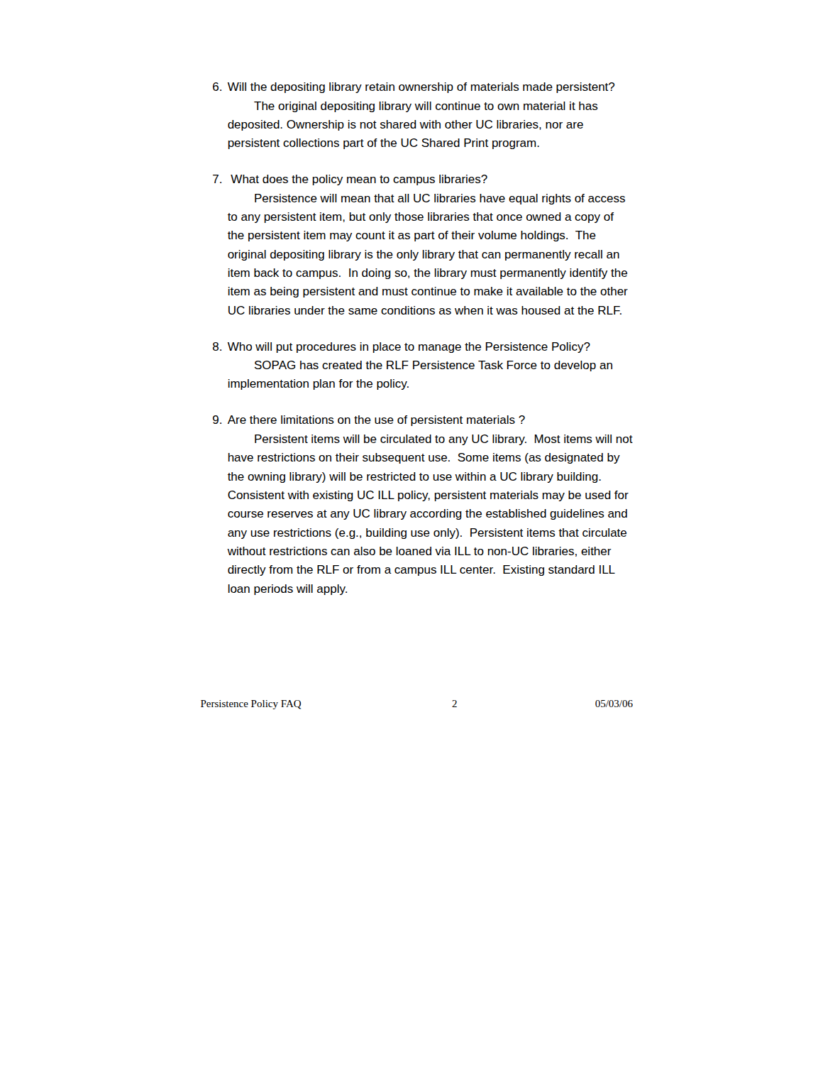Will the depositing library retain ownership of materials made persistent?
The original depositing library will continue to own material it has deposited. Ownership is not shared with other UC libraries, nor are persistent collections part of the UC Shared Print program.
What does the policy mean to campus libraries?
Persistence will mean that all UC libraries have equal rights of access to any persistent item, but only those libraries that once owned a copy of the persistent item may count it as part of their volume holdings. The original depositing library is the only library that can permanently recall an item back to campus. In doing so, the library must permanently identify the item as being persistent and must continue to make it available to the other UC libraries under the same conditions as when it was housed at the RLF.
Who will put procedures in place to manage the Persistence Policy?
SOPAG has created the RLF Persistence Task Force to develop an implementation plan for the policy.
Are there limitations on the use of persistent materials ?
Persistent items will be circulated to any UC library. Most items will not have restrictions on their subsequent use. Some items (as designated by the owning library) will be restricted to use within a UC library building. Consistent with existing UC ILL policy, persistent materials may be used for course reserves at any UC library according the established guidelines and any use restrictions (e.g., building use only). Persistent items that circulate without restrictions can also be loaned via ILL to non-UC libraries, either directly from the RLF or from a campus ILL center. Existing standard ILL loan periods will apply.
Persistence Policy FAQ
2
05/03/06